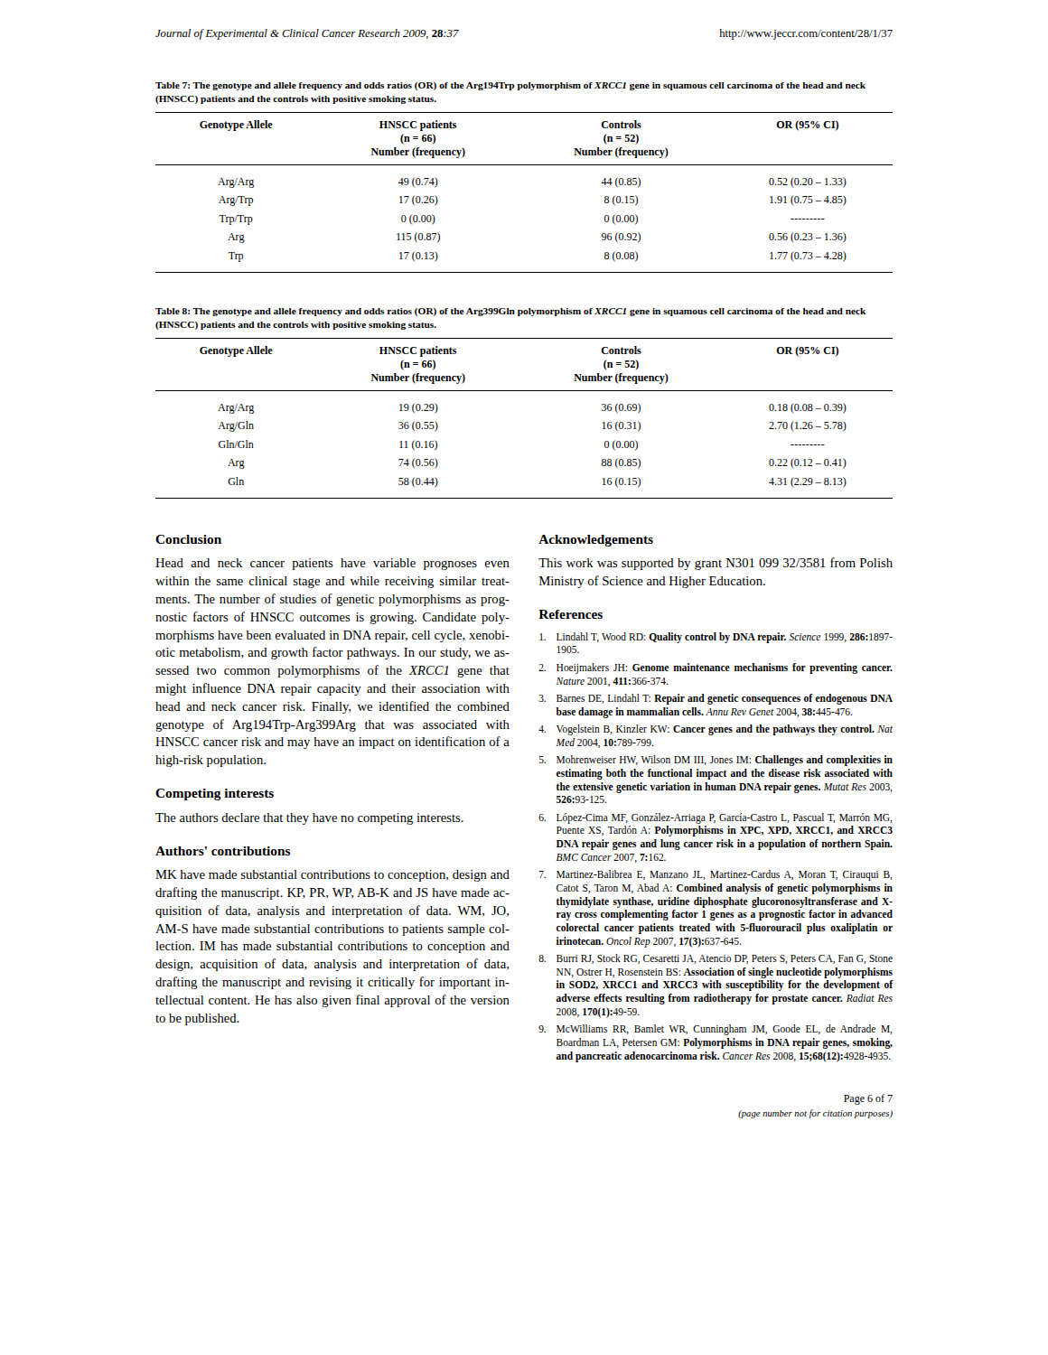Journal of Experimental & Clinical Cancer Research 2009, 28:37
http://www.jeccr.com/content/28/1/37
Table 7: The genotype and allele frequency and odds ratios (OR) of the Arg194Trp polymorphism of XRCC1 gene in squamous cell carcinoma of the head and neck (HNSCC) patients and the controls with positive smoking status.
| Genotype Allele | HNSCC patients (n = 66) Number (frequency) | Controls (n = 52) Number (frequency) | OR (95% CI) |
| --- | --- | --- | --- |
| Arg/Arg | 49 (0.74) | 44 (0.85) | 0.52 (0.20 – 1.33) |
| Arg/Trp | 17 (0.26) | 8 (0.15) | 1.91 (0.75 – 4.85) |
| Trp/Trp | 0 (0.00) | 0 (0.00) | --------- |
| Arg | 115 (0.87) | 96 (0.92) | 0.56 (0.23 – 1.36) |
| Trp | 17 (0.13) | 8 (0.08) | 1.77 (0.73 – 4.28) |
Table 8: The genotype and allele frequency and odds ratios (OR) of the Arg399Gln polymorphism of XRCC1 gene in squamous cell carcinoma of the head and neck (HNSCC) patients and the controls with positive smoking status.
| Genotype Allele | HNSCC patients (n = 66) Number (frequency) | Controls (n = 52) Number (frequency) | OR (95% CI) |
| --- | --- | --- | --- |
| Arg/Arg | 19 (0.29) | 36 (0.69) | 0.18 (0.08 – 0.39) |
| Arg/Gln | 36 (0.55) | 16 (0.31) | 2.70 (1.26 – 5.78) |
| Gln/Gln | 11 (0.16) | 0 (0.00) | --------- |
| Arg | 74 (0.56) | 88 (0.85) | 0.22 (0.12 – 0.41) |
| Gln | 58 (0.44) | 16 (0.15) | 4.31 (2.29 – 8.13) |
Conclusion
Head and neck cancer patients have variable prognoses even within the same clinical stage and while receiving similar treatments. The number of studies of genetic polymorphisms as prognostic factors of HNSCC outcomes is growing. Candidate polymorphisms have been evaluated in DNA repair, cell cycle, xenobiotic metabolism, and growth factor pathways. In our study, we assessed two common polymorphisms of the XRCC1 gene that might influence DNA repair capacity and their association with head and neck cancer risk. Finally, we identified the combined genotype of Arg194Trp-Arg399Arg that was associated with HNSCC cancer risk and may have an impact on identification of a high-risk population.
Competing interests
The authors declare that they have no competing interests.
Authors' contributions
MK have made substantial contributions to conception, design and drafting the manuscript. KP, PR, WP, AB-K and JS have made acquisition of data, analysis and interpretation of data. WM, JO, AM-S have made substantial contributions to patients sample collection. IM has made substantial contributions to conception and design, acquisition of data, analysis and interpretation of data, drafting the manuscript and revising it critically for important intellectual content. He has also given final approval of the version to be published.
Acknowledgements
This work was supported by grant N301 099 32/3581 from Polish Ministry of Science and Higher Education.
References
Lindahl T, Wood RD: Quality control by DNA repair. Science 1999, 286: 1897-1905.
Hoeijmakers JH: Genome maintenance mechanisms for preventing cancer. Nature 2001, 411: 366-374.
Barnes DE, Lindahl T: Repair and genetic consequences of endogenous DNA base damage in mammalian cells. Annu Rev Genet 2004, 38: 445-476.
Vogelstein B, Kinzler KW: Cancer genes and the pathways they control. Nat Med 2004, 10: 789-799.
Mohrenweiser HW, Wilson DM III, Jones IM: Challenges and complexities in estimating both the functional impact and the disease risk associated with the extensive genetic variation in human DNA repair genes. Mutat Res 2003, 526: 93-125.
López-Cima MF, González-Arriaga P, García-Castro L, Pascual T, Marrón MG, Puente XS, Tardón A: Polymorphisms in XPC, XPD, XRCC1, and XRCC3 DNA repair genes and lung cancer risk in a population of northern Spain. BMC Cancer 2007, 7: 162.
Martinez-Balibrea E, Manzano JL, Martinez-Cardus A, Moran T, Cirauqui B, Catot S, Taron M, Abad A: Combined analysis of genetic polymorphisms in thymidylate synthase, uridine diphosphate glucoronosyltransferase and X-ray cross complementing factor 1 genes as a prognostic factor in advanced colorectal cancer patients treated with 5-fluorouracil plus oxaliplatin or irinotecan. Oncol Rep 2007, 17(3): 637-645.
Burri RJ, Stock RG, Cesaretti JA, Atencio DP, Peters S, Peters CA, Fan G, Stone NN, Ostrer H, Rosenstein BS: Association of single nucleotide polymorphisms in SOD2, XRCC1 and XRCC3 with susceptibility for the development of adverse effects resulting from radiotherapy for prostate cancer. Radiat Res 2008, 170(1): 49-59.
McWilliams RR, Bamlet WR, Cunningham JM, Goode EL, de Andrade M, Boardman LA, Petersen GM: Polymorphisms in DNA repair genes, smoking, and pancreatic adenocarcinoma risk. Cancer Res 2008, 15;68(12): 4928-4935.
Page 6 of 7
(page number not for citation purposes)